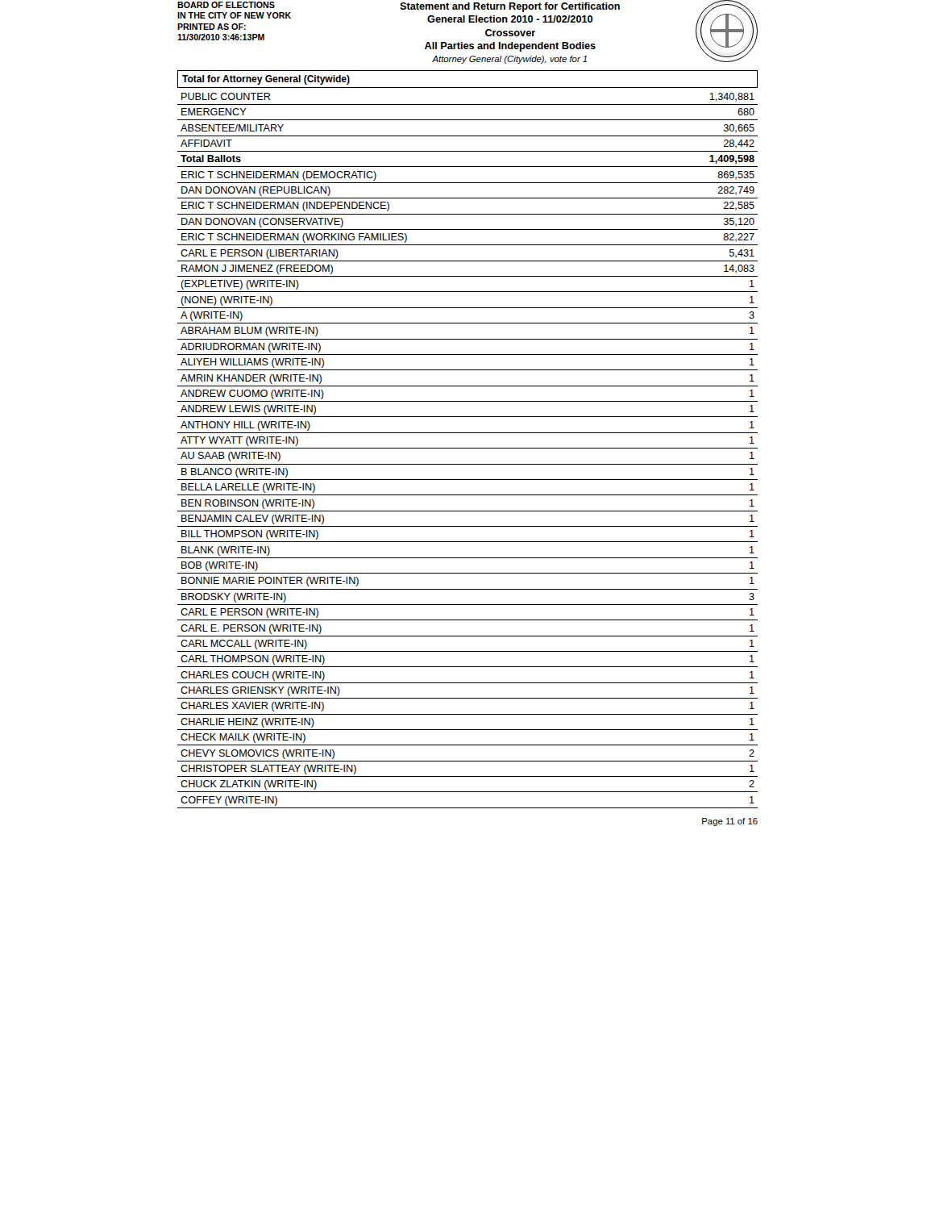BOARD OF ELECTIONS
IN THE CITY OF NEW YORK
PRINTED AS OF:
11/30/2010 3:46:13PM
Statement and Return Report for Certification
General Election 2010 - 11/02/2010
Crossover
All Parties and Independent Bodies
Attorney General (Citywide), vote for 1
Total for Attorney General (Citywide)
| PUBLIC COUNTER | 1,340,881 |
| EMERGENCY | 680 |
| ABSENTEE/MILITARY | 30,665 |
| AFFIDAVIT | 28,442 |
| Total Ballots | 1,409,598 |
| ERIC T SCHNEIDERMAN (DEMOCRATIC) | 869,535 |
| DAN DONOVAN (REPUBLICAN) | 282,749 |
| ERIC T SCHNEIDERMAN (INDEPENDENCE) | 22,585 |
| DAN DONOVAN (CONSERVATIVE) | 35,120 |
| ERIC T SCHNEIDERMAN (WORKING FAMILIES) | 82,227 |
| CARL E PERSON (LIBERTARIAN) | 5,431 |
| RAMON J JIMENEZ (FREEDOM) | 14,083 |
| (EXPLETIVE) (WRITE-IN) | 1 |
| (NONE) (WRITE-IN) | 1 |
| A (WRITE-IN) | 3 |
| ABRAHAM BLUM (WRITE-IN) | 1 |
| ADRIUDRORMAN (WRITE-IN) | 1 |
| ALIYEH WILLIAMS (WRITE-IN) | 1 |
| AMRIN KHANDER (WRITE-IN) | 1 |
| ANDREW CUOMO (WRITE-IN) | 1 |
| ANDREW LEWIS (WRITE-IN) | 1 |
| ANTHONY HILL (WRITE-IN) | 1 |
| ATTY WYATT (WRITE-IN) | 1 |
| AU SAAB (WRITE-IN) | 1 |
| B BLANCO (WRITE-IN) | 1 |
| BELLA LARELLE (WRITE-IN) | 1 |
| BEN ROBINSON (WRITE-IN) | 1 |
| BENJAMIN CALEV (WRITE-IN) | 1 |
| BILL THOMPSON (WRITE-IN) | 1 |
| BLANK (WRITE-IN) | 1 |
| BOB (WRITE-IN) | 1 |
| BONNIE MARIE POINTER (WRITE-IN) | 1 |
| BRODSKY (WRITE-IN) | 3 |
| CARL E PERSON (WRITE-IN) | 1 |
| CARL E. PERSON (WRITE-IN) | 1 |
| CARL MCCALL (WRITE-IN) | 1 |
| CARL THOMPSON (WRITE-IN) | 1 |
| CHARLES COUCH (WRITE-IN) | 1 |
| CHARLES GRIENSKY (WRITE-IN) | 1 |
| CHARLES XAVIER (WRITE-IN) | 1 |
| CHARLIE HEINZ (WRITE-IN) | 1 |
| CHECK MAILK (WRITE-IN) | 1 |
| CHEVY SLOMOVICS (WRITE-IN) | 2 |
| CHRISTOPER SLATTEAY (WRITE-IN) | 1 |
| CHUCK ZLATKIN (WRITE-IN) | 2 |
| COFFEY (WRITE-IN) | 1 |
Page 11 of 16